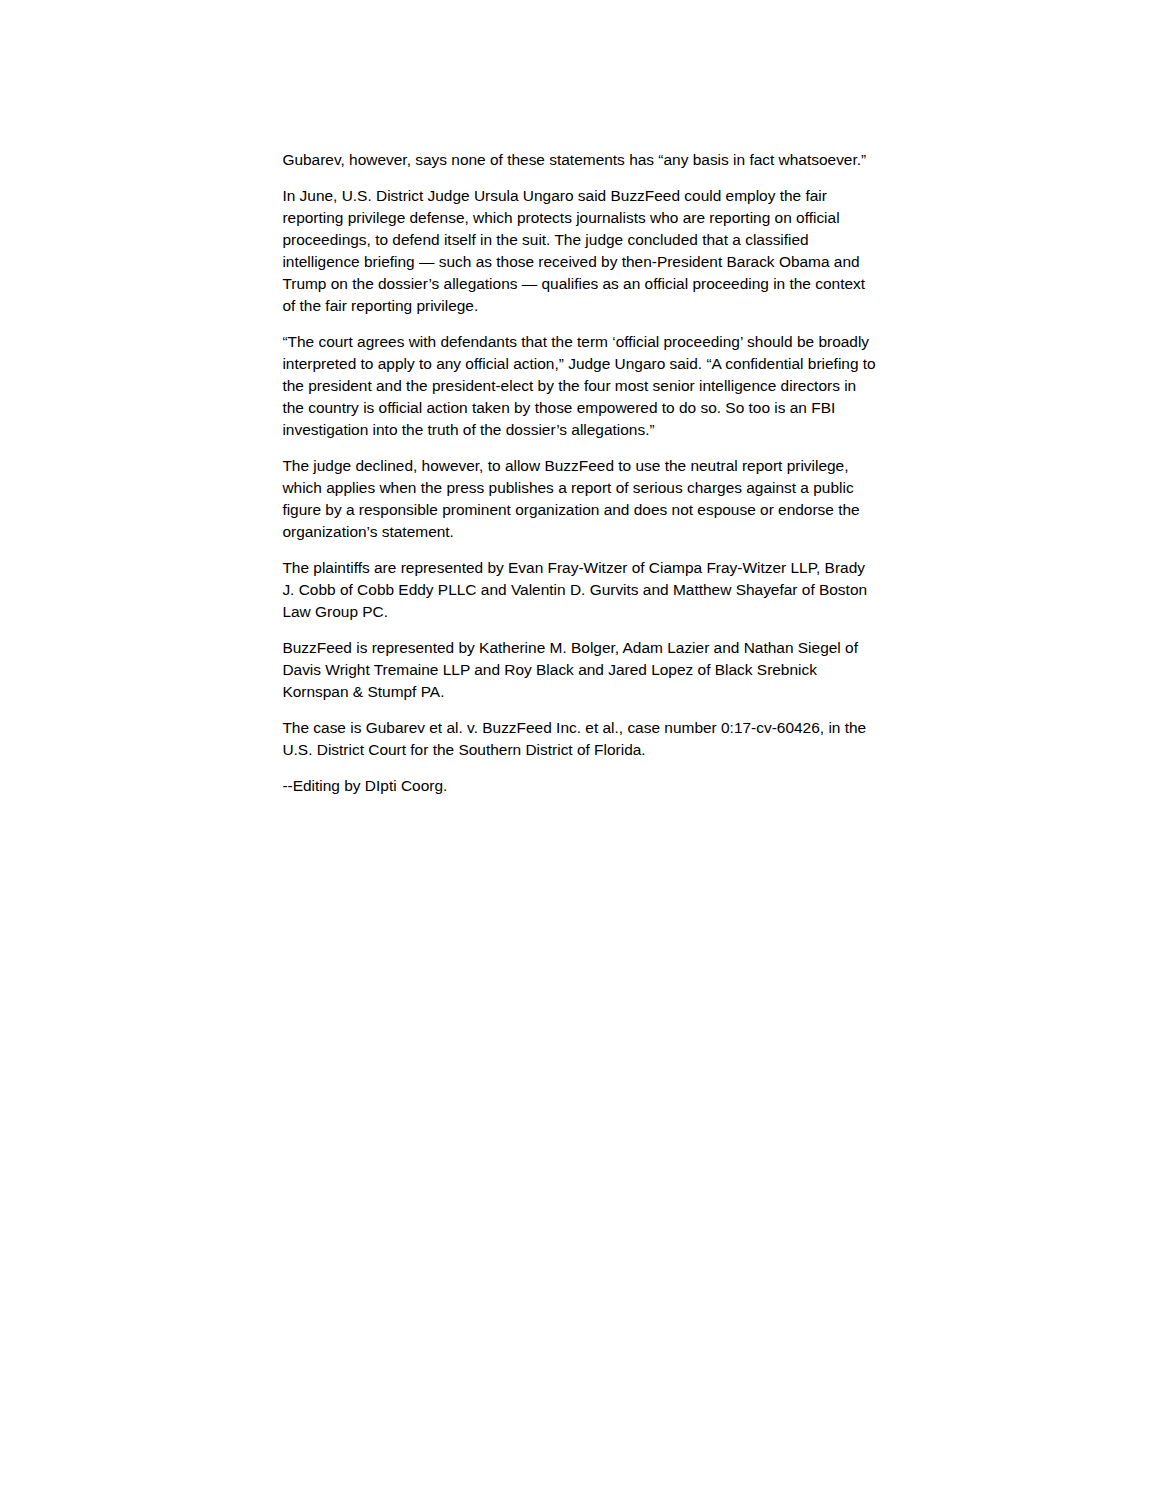Gubarev, however, says none of these statements has “any basis in fact whatsoever.”
In June, U.S. District Judge Ursula Ungaro said BuzzFeed could employ the fair reporting privilege defense, which protects journalists who are reporting on official proceedings, to defend itself in the suit. The judge concluded that a classified intelligence briefing — such as those received by then-President Barack Obama and Trump on the dossier’s allegations — qualifies as an official proceeding in the context of the fair reporting privilege.
“The court agrees with defendants that the term ‘official proceeding’ should be broadly interpreted to apply to any official action,” Judge Ungaro said. “A confidential briefing to the president and the president-elect by the four most senior intelligence directors in the country is official action taken by those empowered to do so. So too is an FBI investigation into the truth of the dossier’s allegations.”
The judge declined, however, to allow BuzzFeed to use the neutral report privilege, which applies when the press publishes a report of serious charges against a public figure by a responsible prominent organization and does not espouse or endorse the organization’s statement.
The plaintiffs are represented by Evan Fray-Witzer of Ciampa Fray-Witzer LLP, Brady J. Cobb of Cobb Eddy PLLC and Valentin D. Gurvits and Matthew Shayefar of Boston Law Group PC.
BuzzFeed is represented by Katherine M. Bolger, Adam Lazier and Nathan Siegel of Davis Wright Tremaine LLP and Roy Black and Jared Lopez of Black Srebnick Kornspan & Stumpf PA.
The case is Gubarev et al. v. BuzzFeed Inc. et al., case number 0:17-cv-60426, in the U.S. District Court for the Southern District of Florida.
--Editing by DIpti Coorg.